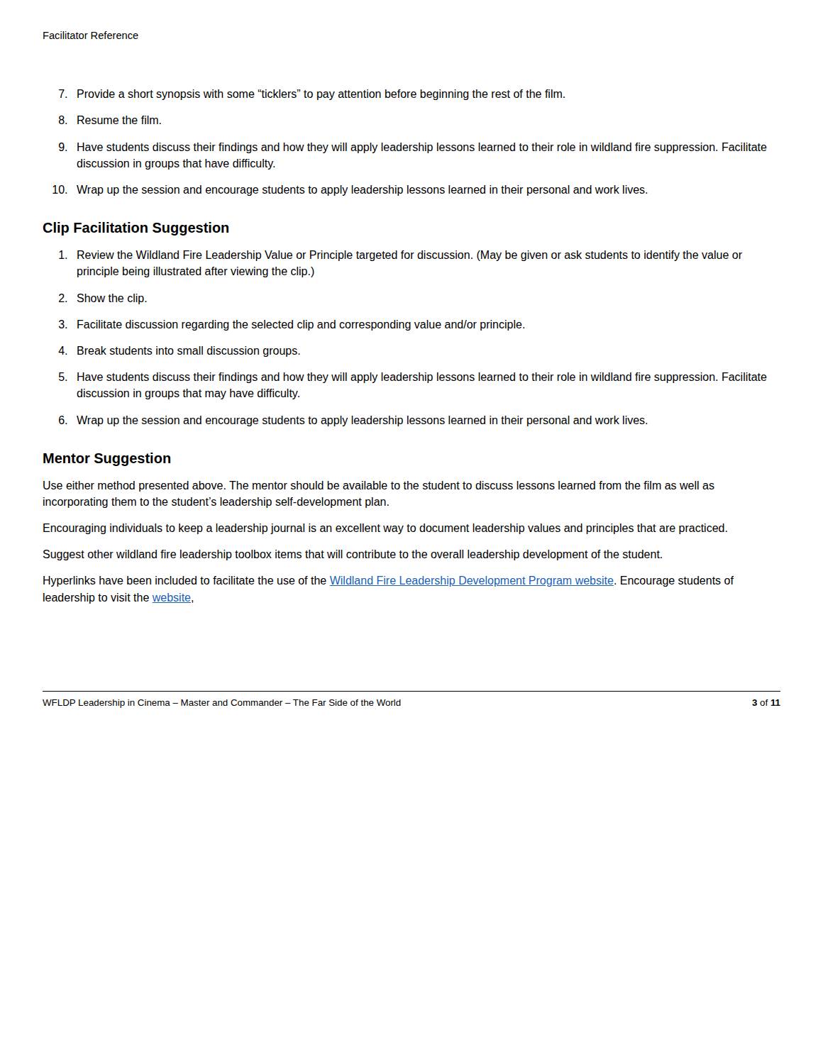Facilitator Reference
Provide a short synopsis with some “ticklers” to pay attention before beginning the rest of the film.
Resume the film.
Have students discuss their findings and how they will apply leadership lessons learned to their role in wildland fire suppression. Facilitate discussion in groups that have difficulty.
Wrap up the session and encourage students to apply leadership lessons learned in their personal and work lives.
Clip Facilitation Suggestion
Review the Wildland Fire Leadership Value or Principle targeted for discussion. (May be given or ask students to identify the value or principle being illustrated after viewing the clip.)
Show the clip.
Facilitate discussion regarding the selected clip and corresponding value and/or principle.
Break students into small discussion groups.
Have students discuss their findings and how they will apply leadership lessons learned to their role in wildland fire suppression. Facilitate discussion in groups that may have difficulty.
Wrap up the session and encourage students to apply leadership lessons learned in their personal and work lives.
Mentor Suggestion
Use either method presented above. The mentor should be available to the student to discuss lessons learned from the film as well as incorporating them to the student’s leadership self-development plan.
Encouraging individuals to keep a leadership journal is an excellent way to document leadership values and principles that are practiced.
Suggest other wildland fire leadership toolbox items that will contribute to the overall leadership development of the student.
Hyperlinks have been included to facilitate the use of the Wildland Fire Leadership Development Program website. Encourage students of leadership to visit the website,
WFLDP Leadership in Cinema – Master and Commander – The Far Side of the World
3 of 11